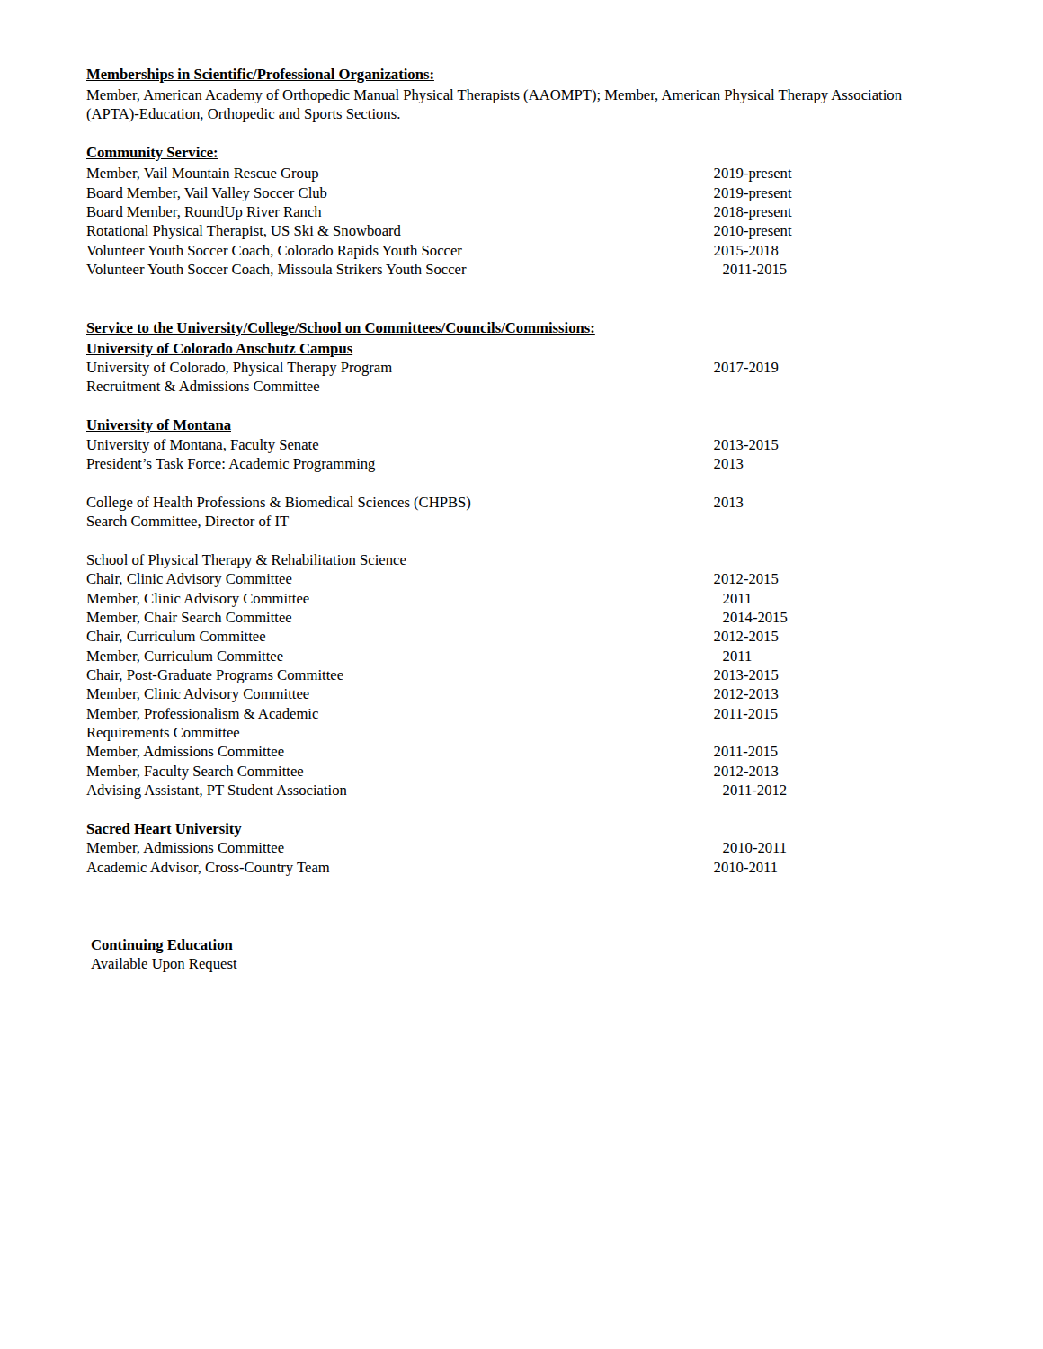Memberships in Scientific/Professional Organizations:
Member, American Academy of Orthopedic Manual Physical Therapists (AAOMPT); Member, American Physical Therapy Association (APTA)-Education, Orthopedic and Sports Sections.
Community Service:
| Member, Vail Mountain Rescue Group | 2019-present |
| Board Member, Vail Valley Soccer Club | 2019-present |
| Board Member, RoundUp River Ranch | 2018-present |
| Rotational Physical Therapist, US Ski & Snowboard | 2010-present |
| Volunteer Youth Soccer Coach, Colorado Rapids Youth Soccer | 2015-2018 |
| Volunteer Youth Soccer Coach, Missoula Strikers Youth Soccer | 2011-2015 |
Service to the University/College/School on Committees/Councils/Commissions:
University of Colorado Anschutz Campus
| University of Colorado, Physical Therapy Program | 2017-2019 |
| Recruitment & Admissions Committee | |
University of Montana
| University of Montana, Faculty Senate | 2013-2015 |
| President’s Task Force: Academic Programming | 2013 |
| College of Health Professions & Biomedical Sciences (CHPBS) | 2013 |
| Search Committee, Director of IT | |
| School of Physical Therapy & Rehabilitation Science | |
| Chair, Clinic Advisory Committee | 2012-2015 |
| Member, Clinic Advisory Committee | 2011 |
| Member, Chair Search Committee | 2014-2015 |
| Chair, Curriculum Committee | 2012-2015 |
| Member, Curriculum Committee | 2011 |
| Chair, Post-Graduate Programs Committee | 2013-2015 |
| Member, Clinic Advisory Committee | 2012-2013 |
| Member, Professionalism & Academic | 2011-2015 |
| Requirements Committee | |
| Member, Admissions Committee | 2011-2015 |
| Member, Faculty Search Committee | 2012-2013 |
| Advising Assistant, PT Student Association | 2011-2012 |
Sacred Heart University
| Member, Admissions Committee | 2010-2011 |
| Academic Advisor, Cross-Country Team | 2010-2011 |
Continuing Education
Available Upon Request